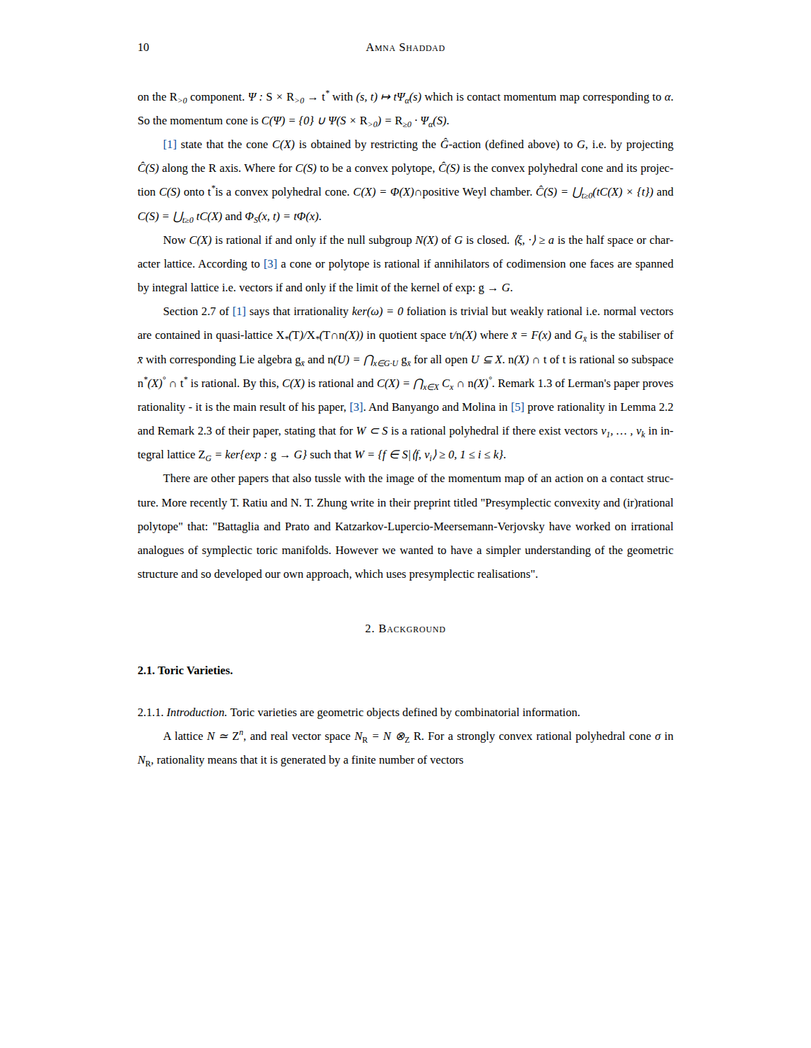10 Amna Shaddad
on the R>0 component. Ψ : S × R>0 → t* with (s, t) ↦ tΨα(s) which is contact momentum map corresponding to α. So the momentum cone is C(Ψ) = {0} ∪ Ψ(S × R>0) = R≥0 · Ψα(S).
[1] state that the cone C(X) is obtained by restricting the Ĝ-action (defined above) to G, i.e. by projecting Ĉ(S) along the R axis. Where for C(S) to be a convex polytope, Ĉ(S) is the convex polyhedral cone and its projection C(S) onto t*is a convex polyhedral cone. C(X) = Φ(X)∩positive Weyl chamber. Ĉ(S) = ⋃t≥0(tC(X) × {t}) and C(S) = ⋃t≥0 tC(X) and ΦS(x, t) = tΦ(x).
Now C(X) is rational if and only if the null subgroup N(X) of G is closed. ⟨ξ, ·⟩ ≥ a is the half space or character lattice. According to [3] a cone or polytope is rational if annihilators of codimension one faces are spanned by integral lattice i.e. vectors if and only if the limit of the kernel of exp: g → G.
Section 2.7 of [1] says that irrationality ker(ω) = 0 foliation is trivial but weakly rational i.e. normal vectors are contained in quasi-lattice X*(T)/X*(T∩n(X)) in quotient space t/n(X) where x̄ = F(x) and Gx̄ is the stabiliser of x̄ with corresponding Lie algebra gx̄ and n(U) = ⋂x∈G·U gx̄ for all open U ⊆ X. n(X) ∩ t of t is rational so subspace n*(X)° ∩ t* is rational. By this, C(X) is rational and C(X) = ⋂x∈X Cx ∩ n(X)°. Remark 1.3 of Lerman's paper proves rationality - it is the main result of his paper, [3]. And Banyango and Molina in [5] prove rationality in Lemma 2.2 and Remark 2.3 of their paper, stating that for W ⊂ S is a rational polyhedral if there exist vectors v1, … , vk in integral lattice ZG = ker{exp : g → G} such that W = {f ∈ S|⟨f, vi⟩ ≥ 0, 1 ≤ i ≤ k}.
There are other papers that also tussle with the image of the momentum map of an action on a contact structure. More recently T. Ratiu and N. T. Zhung write in their preprint titled "Presymplectic convexity and (ir)rational polytope" that: "Battaglia and Prato and Katzarkov-Lupercio-Meersemann-Verjovsky have worked on irrational analogues of symplectic toric manifolds. However we wanted to have a simpler understanding of the geometric structure and so developed our own approach, which uses presymplectic realisations".
2. Background
2.1. Toric Varieties.
2.1.1. Introduction.
Toric varieties are geometric objects defined by combinatorial information.
A lattice N ≃ Zn, and real vector space NR = N ⊗Z R. For a strongly convex rational polyhedral cone σ in NR, rationality means that it is generated by a finite number of vectors